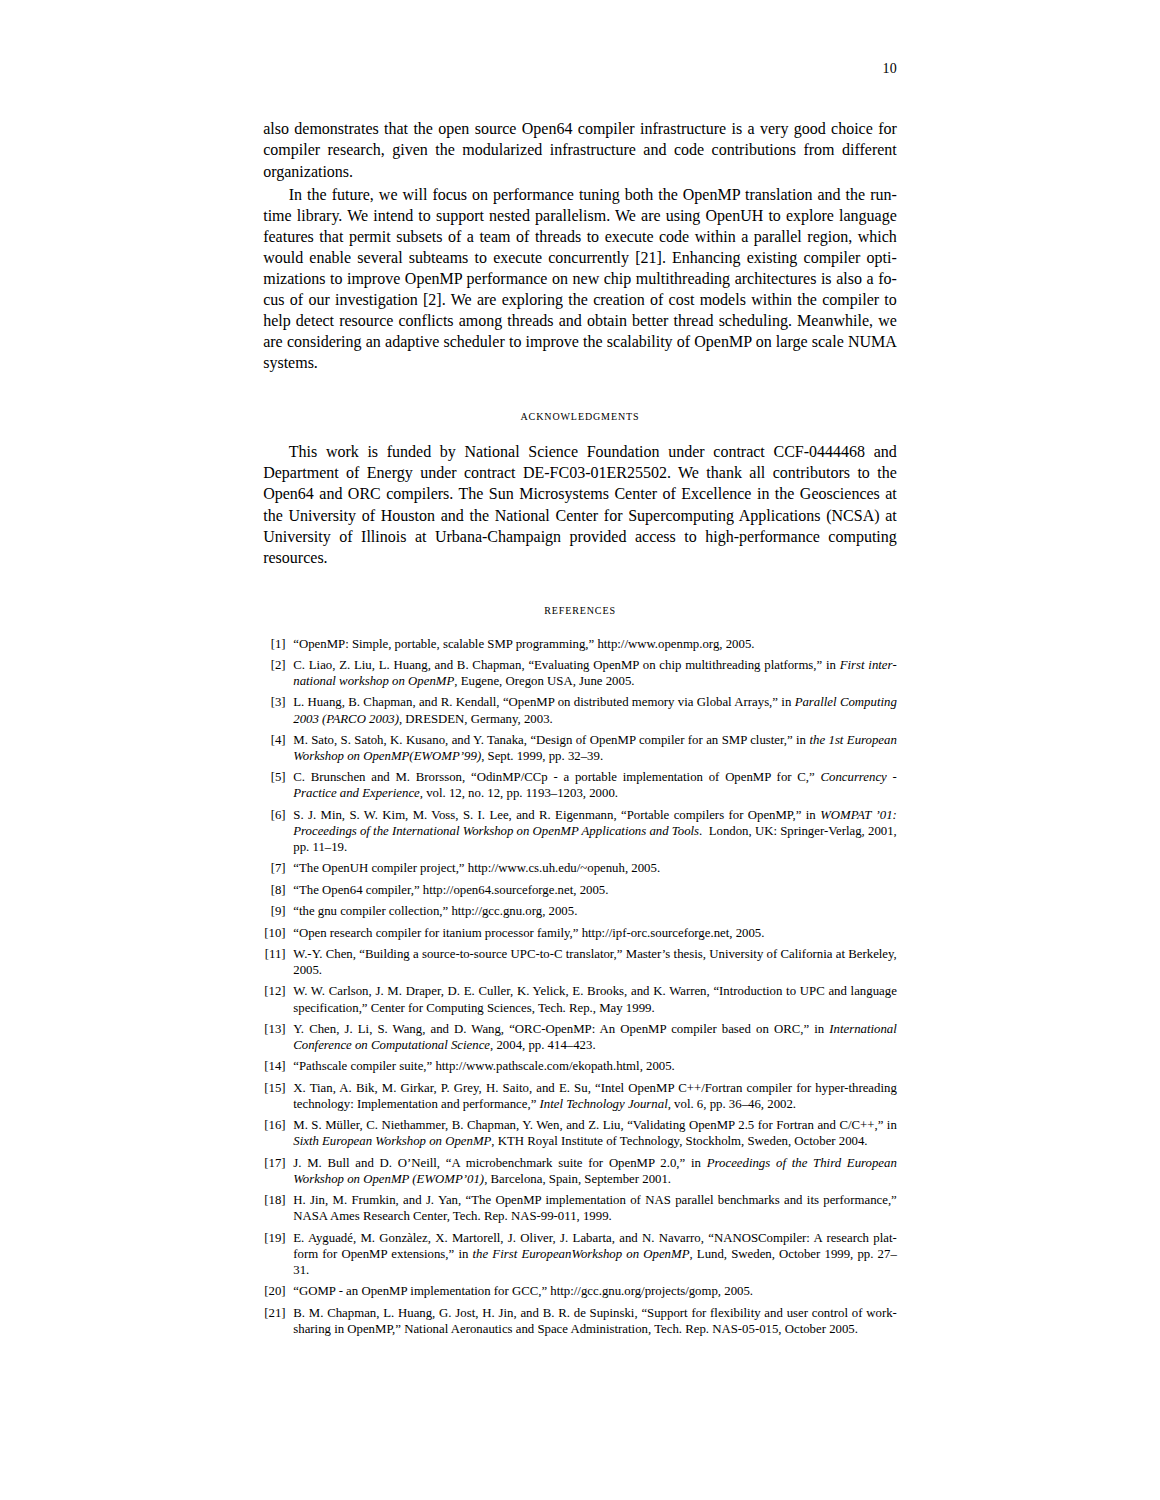10
also demonstrates that the open source Open64 compiler infrastructure is a very good choice for compiler research, given the modularized infrastructure and code contributions from different organizations.
In the future, we will focus on performance tuning both the OpenMP translation and the runtime library. We intend to support nested parallelism. We are using OpenUH to explore language features that permit subsets of a team of threads to execute code within a parallel region, which would enable several subteams to execute concurrently [21]. Enhancing existing compiler optimizations to improve OpenMP performance on new chip multithreading architectures is also a focus of our investigation [2]. We are exploring the creation of cost models within the compiler to help detect resource conflicts among threads and obtain better thread scheduling. Meanwhile, we are considering an adaptive scheduler to improve the scalability of OpenMP on large scale NUMA systems.
Acknowledgments
This work is funded by National Science Foundation under contract CCF-0444468 and Department of Energy under contract DE-FC03-01ER25502. We thank all contributors to the Open64 and ORC compilers. The Sun Microsystems Center of Excellence in the Geosciences at the University of Houston and the National Center for Supercomputing Applications (NCSA) at University of Illinois at Urbana-Champaign provided access to high-performance computing resources.
References
[1]“OpenMP: Simple, portable, scalable SMP programming,” http://www.openmp.org, 2005.
[2] C. Liao, Z. Liu, L. Huang, and B. Chapman, “Evaluating OpenMP on chip multithreading platforms,” in First international workshop on OpenMP, Eugene, Oregon USA, June 2005.
[3] L. Huang, B. Chapman, and R. Kendall, “OpenMP on distributed memory via Global Arrays,” in Parallel Computing 2003 (PARCO 2003), DRESDEN, Germany, 2003.
[4] M. Sato, S. Satoh, K. Kusano, and Y. Tanaka, “Design of OpenMP compiler for an SMP cluster,” in the 1st European Workshop on OpenMP(EWOMP’99), Sept. 1999, pp. 32–39.
[5] C. Brunschen and M. Brorsson, “OdinMP/CCp - a portable implementation of OpenMP for C,” Concurrency - Practice and Experience, vol. 12, no. 12, pp. 1193–1203, 2000.
[6] S. J. Min, S. W. Kim, M. Voss, S. I. Lee, and R. Eigenmann, “Portable compilers for OpenMP,” in WOMPAT ’01: Proceedings of the International Workshop on OpenMP Applications and Tools. London, UK: Springer-Verlag, 2001, pp. 11–19.
[7]“The OpenUH compiler project,” http://www.cs.uh.edu/~openuh, 2005.
[8]“The Open64 compiler,” http://open64.sourceforge.net, 2005.
[9]“the gnu compiler collection,” http://gcc.gnu.org, 2005.
[10]“Open research compiler for itanium processor family,” http://ipf-orc.sourceforge.net, 2005.
[11] W.-Y. Chen, “Building a source-to-source UPC-to-C translator,” Master’s thesis, University of California at Berkeley, 2005.
[12] W. W. Carlson, J. M. Draper, D. E. Culler, K. Yelick, E. Brooks, and K. Warren, “Introduction to UPC and language specification,” Center for Computing Sciences, Tech. Rep., May 1999.
[13] Y. Chen, J. Li, S. Wang, and D. Wang, “ORC-OpenMP: An OpenMP compiler based on ORC,” in International Conference on Computational Science, 2004, pp. 414–423.
[14]“Pathscale compiler suite,” http://www.pathscale.com/ekopath.html, 2005.
[15] X. Tian, A. Bik, M. Girkar, P. Grey, H. Saito, and E. Su, “Intel OpenMP C++/Fortran compiler for hyper-threading technology: Implementation and performance,” Intel Technology Journal, vol. 6, pp. 36–46, 2002.
[16] M. S. Müller, C. Niethammer, B. Chapman, Y. Wen, and Z. Liu, “Validating OpenMP 2.5 for Fortran and C/C++,” in Sixth European Workshop on OpenMP, KTH Royal Institute of Technology, Stockholm, Sweden, October 2004.
[17] J. M. Bull and D. O’Neill, “A microbenchmark suite for OpenMP 2.0,” in Proceedings of the Third European Workshop on OpenMP (EWOMP’01), Barcelona, Spain, September 2001.
[18] H. Jin, M. Frumkin, and J. Yan, “The OpenMP implementation of NAS parallel benchmarks and its performance,” NASA Ames Research Center, Tech. Rep. NAS-99-011, 1999.
[19] E. Ayguadé, M. Gonzàlez, X. Martorell, J. Oliver, J. Labarta, and N. Navarro, “NANOSCompiler: A research platform for OpenMP extensions,” in the First EuropeanWorkshop on OpenMP, Lund, Sweden, October 1999, pp. 27–31.
[20]“GOMP - an OpenMP implementation for GCC,” http://gcc.gnu.org/projects/gomp, 2005.
[21] B. M. Chapman, L. Huang, G. Jost, H. Jin, and B. R. de Supinski, “Support for flexibility and user control of worksharing in OpenMP,” National Aeronautics and Space Administration, Tech. Rep. NAS-05-015, October 2005.